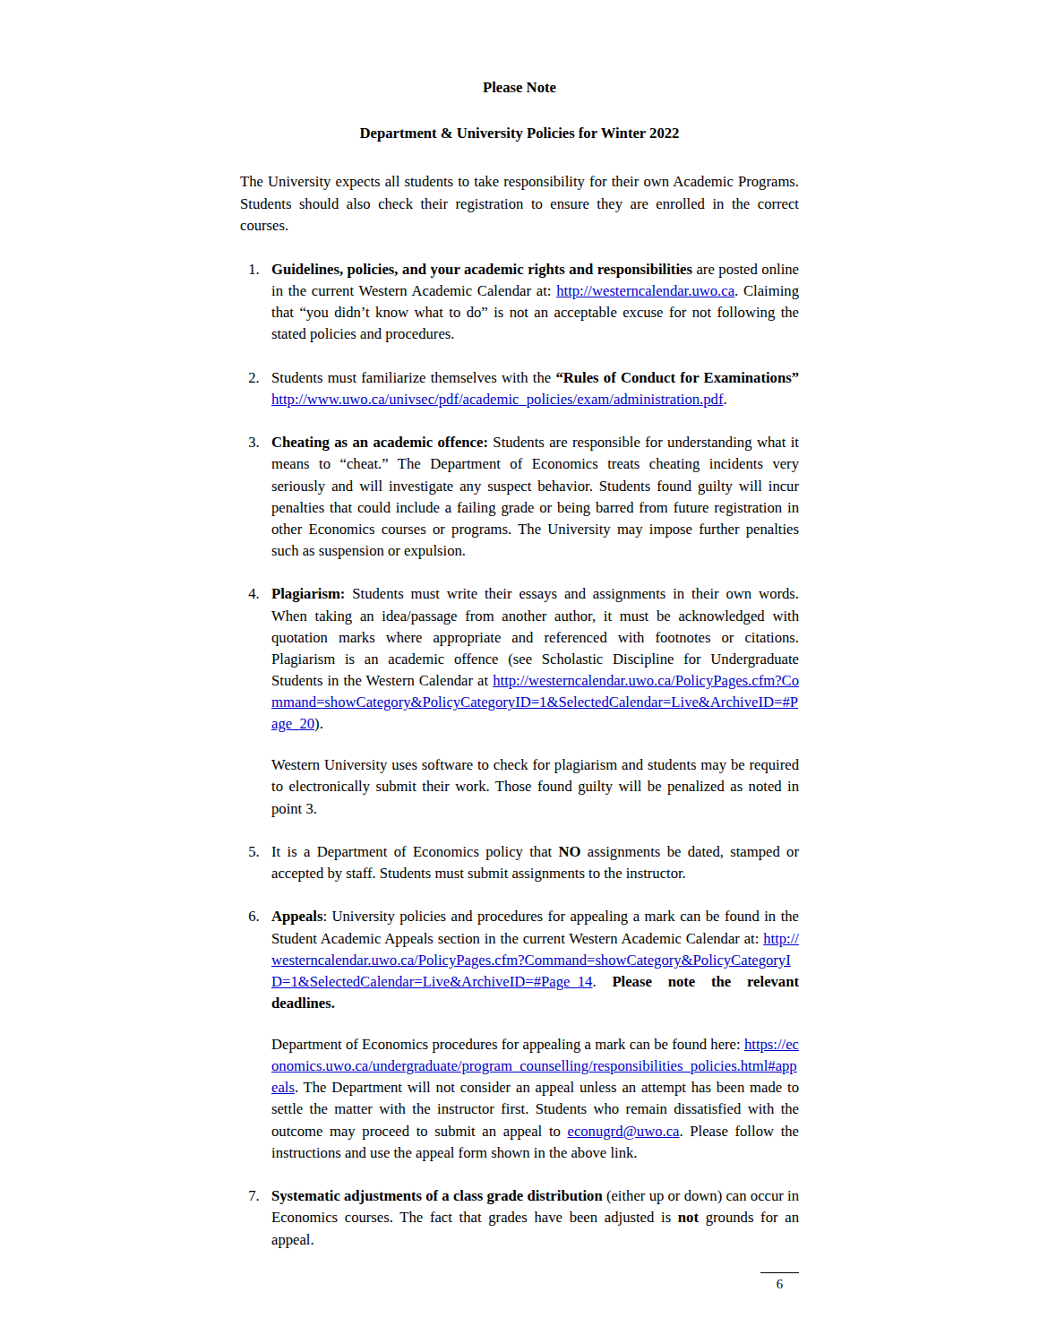Please Note
Department & University Policies for Winter 2022
The University expects all students to take responsibility for their own Academic Programs. Students should also check their registration to ensure they are enrolled in the correct courses.
Guidelines, policies, and your academic rights and responsibilities are posted online in the current Western Academic Calendar at: http://westerncalendar.uwo.ca. Claiming that “you didn’t know what to do” is not an acceptable excuse for not following the stated policies and procedures.
Students must familiarize themselves with the “Rules of Conduct for Examinations” http://www.uwo.ca/univsec/pdf/academic_policies/exam/administration.pdf.
Cheating as an academic offence: Students are responsible for understanding what it means to “cheat.” The Department of Economics treats cheating incidents very seriously and will investigate any suspect behavior. Students found guilty will incur penalties that could include a failing grade or being barred from future registration in other Economics courses or programs. The University may impose further penalties such as suspension or expulsion.
Plagiarism: Students must write their essays and assignments in their own words. When taking an idea/passage from another author, it must be acknowledged with quotation marks where appropriate and referenced with footnotes or citations. Plagiarism is an academic offence (see Scholastic Discipline for Undergraduate Students in the Western Calendar at http://westerncalendar.uwo.ca/PolicyPages.cfm?Command=showCategory&PolicyCategoryID=1&SelectedCalendar=Live&ArchiveID=#Page_20).
Western University uses software to check for plagiarism and students may be required to electronically submit their work. Those found guilty will be penalized as noted in point 3.
It is a Department of Economics policy that NO assignments be dated, stamped or accepted by staff. Students must submit assignments to the instructor.
Appeals: University policies and procedures for appealing a mark can be found in the Student Academic Appeals section in the current Western Academic Calendar at: http://westerncalendar.uwo.ca/PolicyPages.cfm?Command=showCategory&PolicyCategoryID=1&SelectedCalendar=Live&ArchiveID=#Page_14. Please note the relevant deadlines.
Department of Economics procedures for appealing a mark can be found here: https://economics.uwo.ca/undergraduate/program_counselling/responsibilities_policies.html#appeals. The Department will not consider an appeal unless an attempt has been made to settle the matter with the instructor first. Students who remain dissatisfied with the outcome may proceed to submit an appeal to econugrd@uwo.ca. Please follow the instructions and use the appeal form shown in the above link.
Systematic adjustments of a class grade distribution (either up or down) can occur in Economics courses. The fact that grades have been adjusted is not grounds for an appeal.
6